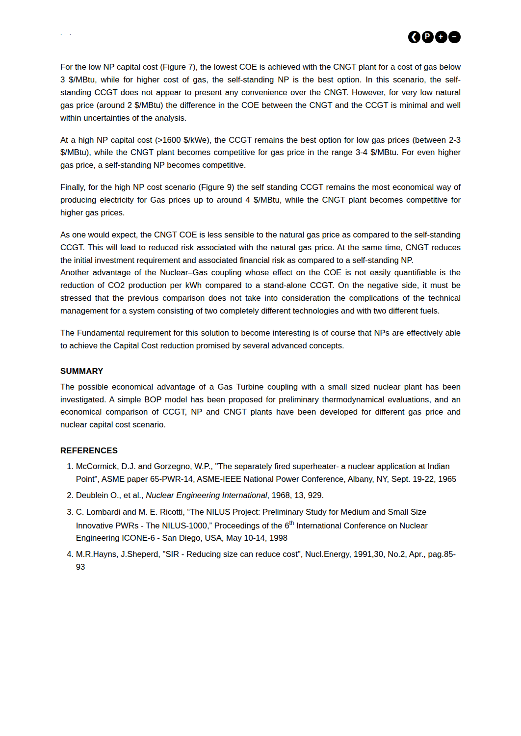. .
❮P+−
For the low NP capital cost (Figure 7), the lowest COE is achieved with the CNGT plant for a cost of gas below 3 $/MBtu, while for higher cost of gas, the self-standing NP is the best option. In this scenario, the self-standing CCGT does not appear to present any convenience over the CNGT. However, for very low natural gas price (around 2 $/MBtu) the difference in the COE between the CNGT and the CCGT is minimal and well within uncertainties of the analysis.
At a high NP capital cost (>1600 $/kWe), the CCGT remains the best option for low gas prices (between 2-3 $/MBtu), while the CNGT plant becomes competitive for gas price in the range 3-4 $/MBtu. For even higher gas price, a self-standing NP becomes competitive.
Finally, for the high NP cost scenario (Figure 9) the self standing CCGT remains the most economical way of producing electricity for Gas prices up to around 4 $/MBtu, while the CNGT plant becomes competitive for higher gas prices.
As one would expect, the CNGT COE is less sensible to the natural gas price as compared to the self-standing CCGT. This will lead to reduced risk associated with the natural gas price. At the same time, CNGT reduces the initial investment requirement and associated financial risk as compared to a self-standing NP.
Another advantage of the Nuclear–Gas coupling whose effect on the COE is not easily quantifiable is the reduction of CO2 production per kWh compared to a stand-alone CCGT. On the negative side, it must be stressed that the previous comparison does not take into consideration the complications of the technical management for a system consisting of two completely different technologies and with two different fuels.
The Fundamental requirement for this solution to become interesting is of course that NPs are effectively able to achieve the Capital Cost reduction promised by several advanced concepts.
Summary
The possible economical advantage of a Gas Turbine coupling with a small sized nuclear plant has been investigated. A simple BOP model has been proposed for preliminary thermodynamical evaluations, and an economical comparison of CCGT, NP and CNGT plants have been developed for different gas price and nuclear capital cost scenario.
References
McCormick, D.J. and Gorzegno, W.P., "The separately fired superheater- a nuclear application at Indian Point", ASME paper 65-PWR-14, ASME-IEEE National Power Conference, Albany, NY, Sept. 19-22, 1965
Deublein O., et al., Nuclear Engineering International, 1968, 13, 929.
C. Lombardi and M. E. Ricotti, “The NILUS Project: Preliminary Study for Medium and Small Size Innovative PWRs - The NILUS-1000,” Proceedings of the 6th International Conference on Nuclear Engineering ICONE-6 - San Diego, USA, May 10-14, 1998
M.R.Hayns, J.Sheperd, "SIR - Reducing size can reduce cost", Nucl.Energy, 1991,30, No.2, Apr., pag.85-93